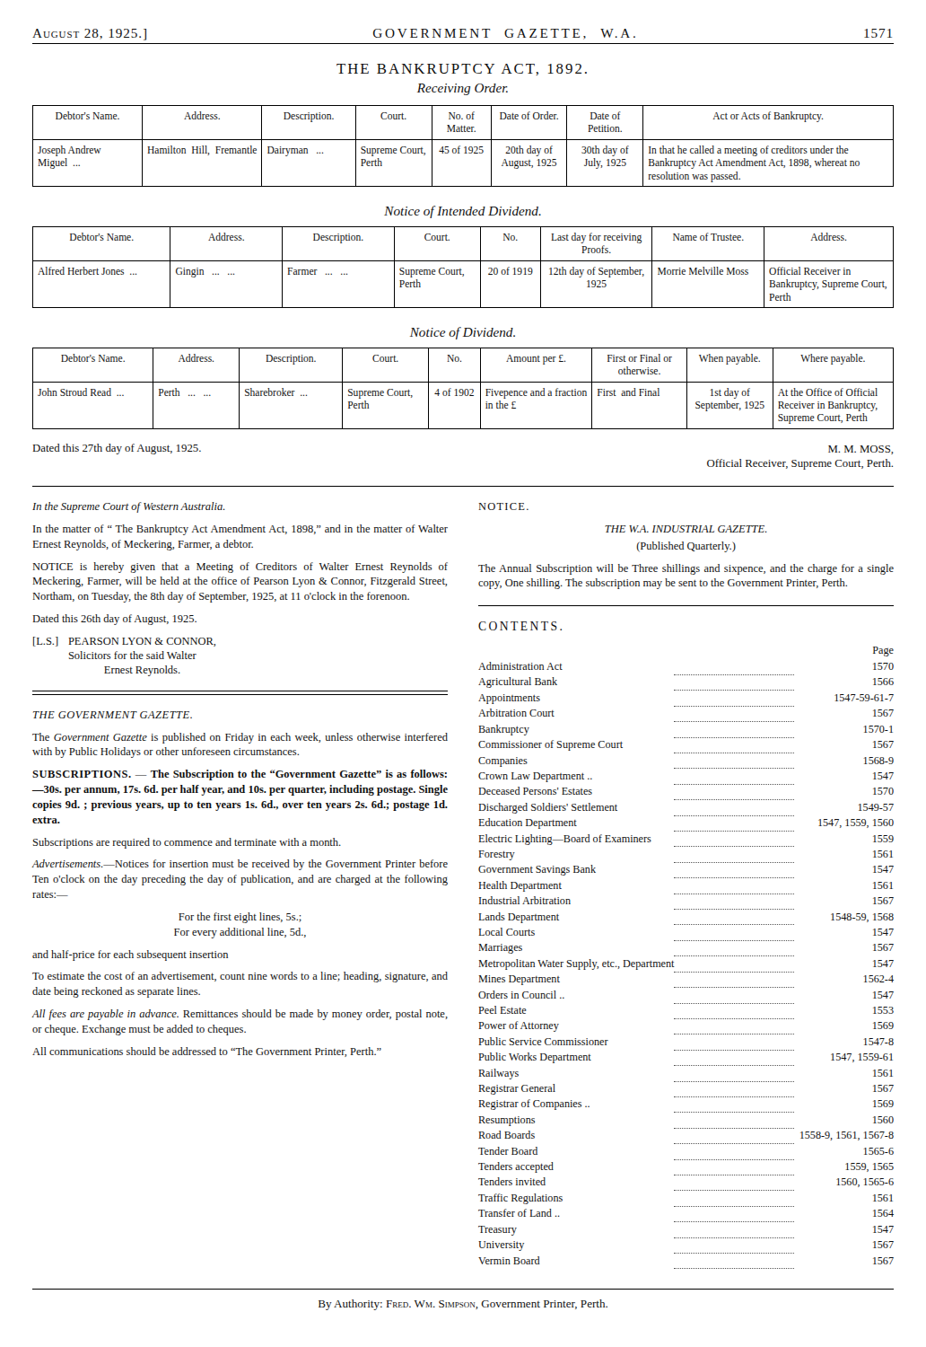August 28, 1925.]
GOVERNMENT GAZETTE, W.A.
1571
THE BANKRUPTCY ACT, 1892.
Receiving Order.
| Debtor's Name. | Address. | Description. | Court. | No. of Matter. | Date of Order. | Date of Petition. | Act or Acts of Bankruptcy. |
| --- | --- | --- | --- | --- | --- | --- | --- |
| Joseph Andrew Miguel ... | Hamilton Hill, Fremantle | Dairyman ... | Supreme Court, Perth | 45 of 1925 | 20th day of August, 1925 | 30th day of July, 1925 | In that he called a meeting of creditors under the Bankruptcy Act Amendment Act, 1898, whereat no resolution was passed. |
Notice of Intended Dividend.
| Debtor's Name. | Address. | Description. | Court. | No. | Last day for receiving Proofs. | Name of Trustee. | Address. |
| --- | --- | --- | --- | --- | --- | --- | --- |
| Alfred Herbert Jones ... | Gingin ... ... | Farmer ... ... | Supreme Court, Perth | 20 of 1919 | 12th day of September, 1925 | Morrie Melville Moss | Official Receiver in Bankruptcy, Supreme Court, Perth |
Notice of Dividend.
| Debtor's Name. | Address. | Description. | Court. | No. | Amount per £. | First or Final or otherwise. | When payable. | Where payable. |
| --- | --- | --- | --- | --- | --- | --- | --- | --- |
| John Stroud Read ... | Perth ... ... | Sharebroker ... | Supreme Court, Perth | 4 of 1902 | Fivepence and a fraction in the £ | First and Final | 1st day of September, 1925 | At the Office of Official Receiver in Bankruptcy, Supreme Court, Perth |
Dated this 27th day of August, 1925.
M. M. MOSS,
Official Receiver, Supreme Court, Perth.
In the Supreme Court of Western Australia.
In the matter of “ The Bankruptcy Act Amendment Act, 1898,” and in the matter of Walter Ernest Reynolds, of Meckering, Farmer, a debtor.
NOTICE is hereby given that a Meeting of Creditors of Walter Ernest Reynolds of Meckering, Farmer, will be held at the office of Pearson Lyon & Connor, Fitzgerald Street, Northam, on Tuesday, the 8th day of September, 1925, at 11 o'clock in the forenoon.
Dated this 26th day of August, 1925.
[L.S.] PEARSON LYON & CONNOR,
Solicitors for the said Walter
Ernest Reynolds.
THE GOVERNMENT GAZETTE.
The Government Gazette is published on Friday in each week, unless otherwise interfered with by Public Holidays or other unforeseen circumstances.
SUBSCRIPTIONS. — The Subscription to the “Government Gazette” is as follows:—30s. per annum, 17s. 6d. per half year, and 10s. per quarter, including postage. Single copies 9d. ; previous years, up to ten years 1s. 6d., over ten years 2s. 6d.; postage 1d. extra.
Subscriptions are required to commence and terminate with a month.
Advertisements.—Notices for insertion must be received by the Government Printer before Ten o'clock on the day preceding the day of publication, and are charged at the following rates:—
For the first eight lines, 5s.;
For every additional line, 5d.,
and half-price for each subsequent insertion
To estimate the cost of an advertisement, count nine words to a line; heading, signature, and date being reckoned as separate lines.
All fees are payable in advance. Remittances should be made by money order, postal note, or cheque. Exchange must be added to cheques.
All communications should be addressed to “The Government Printer, Perth.”
NOTICE.
THE W.A. INDUSTRIAL GAZETTE.
(Published Quarterly.)
The Annual Subscription will be Three shillings and sixpence, and the charge for a single copy, One shilling. The subscription may be sent to the Government Printer, Perth.
CONTENTS.
Page
| Administration Act | | 1570 |
| Agricultural Bank | | 1566 |
| Appointments | | 1547-59-61-7 |
| Arbitration Court | | 1567 |
| Bankruptcy | | 1570-1 |
| Commissioner of Supreme Court | | 1567 |
| Companies | | 1568-9 |
| Crown Law Department .. | | 1547 |
| Deceased Persons' Estates | | 1570 |
| Discharged Soldiers' Settlement | | 1549-57 |
| Education Department | | 1547, 1559, 1560 |
| Electric Lighting—Board of Examiners | | 1559 |
| Forestry | | 1561 |
| Government Savings Bank | | 1547 |
| Health Department | | 1561 |
| Industrial Arbitration | | 1567 |
| Lands Department | | 1548-59, 1568 |
| Local Courts | | 1547 |
| Marriages | | 1567 |
| Metropolitan Water Supply, etc., Department | | 1547 |
| Mines Department | | 1562-4 |
| Orders in Council .. | | 1547 |
| Peel Estate | | 1553 |
| Power of Attorney | | 1569 |
| Public Service Commissioner | | 1547-8 |
| Public Works Department | | 1547, 1559-61 |
| Railways | | 1561 |
| Registrar General | | 1567 |
| Registrar of Companies .. | | 1569 |
| Resumptions | | 1560 |
| Road Boards | | 1558-9, 1561, 1567-8 |
| Tender Board | | 1565-6 |
| Tenders accepted | | 1559, 1565 |
| Tenders invited | | 1560, 1565-6 |
| Traffic Regulations | | 1561 |
| Transfer of Land .. | | 1564 |
| Treasury | | 1547 |
| University | | 1567 |
| Vermin Board | | 1567 |
By Authority: Fred. Wm. Simpson, Government Printer, Perth.